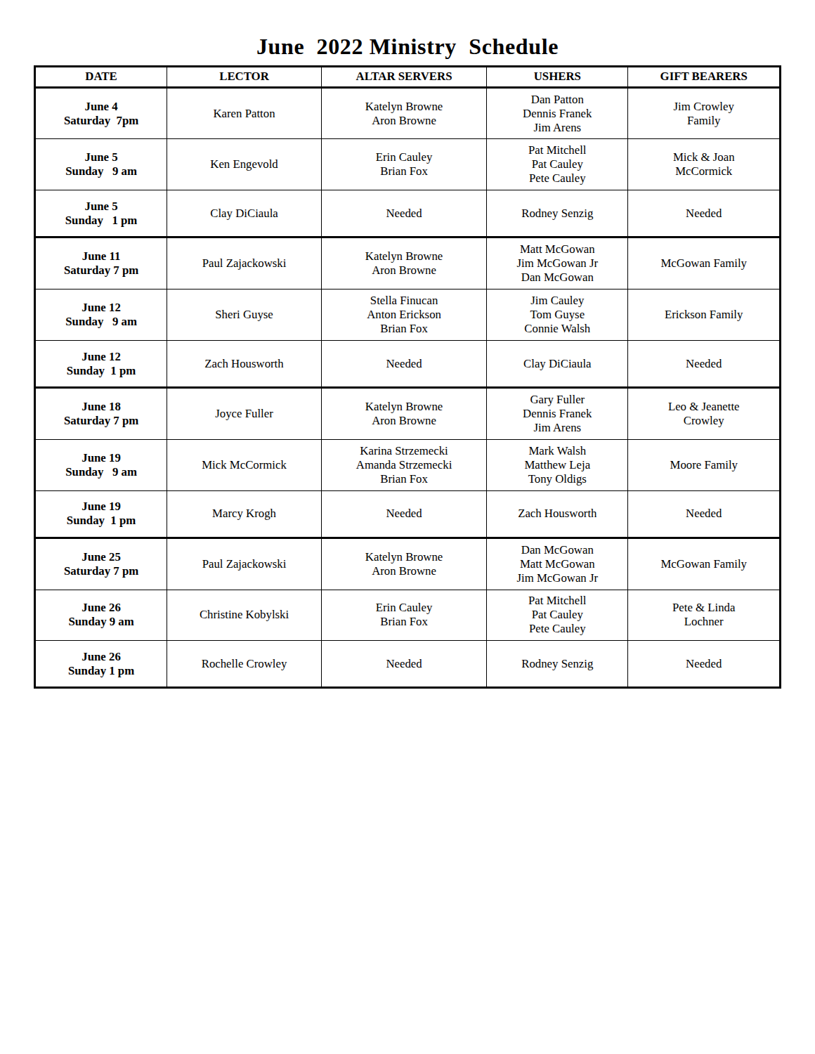June 2022 Ministry Schedule
| Date | Lector | Altar Servers | Ushers | Gift Bearers |
| --- | --- | --- | --- | --- |
| June 4 Saturday 7pm | Karen Patton | Katelyn Browne Aron Browne | Dan Patton Dennis Franek Jim Arens | Jim Crowley Family |
| June 5 Sunday 9 am | Ken Engevold | Erin Cauley Brian Fox | Pat Mitchell Pat Cauley Pete Cauley | Mick & Joan McCormick |
| June 5 Sunday 1 pm | Clay DiCiaula | Needed | Rodney Senzig | Needed |
| June 11 Saturday 7 pm | Paul Zajackowski | Katelyn Browne Aron Browne | Matt McGowan Jim McGowan Jr Dan McGowan | McGowan Family |
| June 12 Sunday 9 am | Sheri Guyse | Stella Finucan Anton Erickson Brian Fox | Jim Cauley Tom Guyse Connie Walsh | Erickson Family |
| June 12 Sunday 1 pm | Zach Housworth | Needed | Clay DiCiaula | Needed |
| June 18 Saturday 7 pm | Joyce Fuller | Katelyn Browne Aron Browne | Gary Fuller Dennis Franek Jim Arens | Leo & Jeanette Crowley |
| June 19 Sunday 9 am | Mick McCormick | Karina Strzemecki Amanda Strzemecki Brian Fox | Mark Walsh Matthew Leja Tony Oldigs | Moore Family |
| June 19 Sunday 1 pm | Marcy Krogh | Needed | Zach Housworth | Needed |
| June 25 Saturday 7 pm | Paul Zajackowski | Katelyn Browne Aron Browne | Dan McGowan Matt McGowan Jim McGowan Jr | McGowan Family |
| June 26 Sunday 9 am | Christine Kobylski | Erin Cauley Brian Fox | Pat Mitchell Pat Cauley Pete Cauley | Pete & Linda Lochner |
| June 26 Sunday 1 pm | Rochelle Crowley | Needed | Rodney Senzig | Needed |